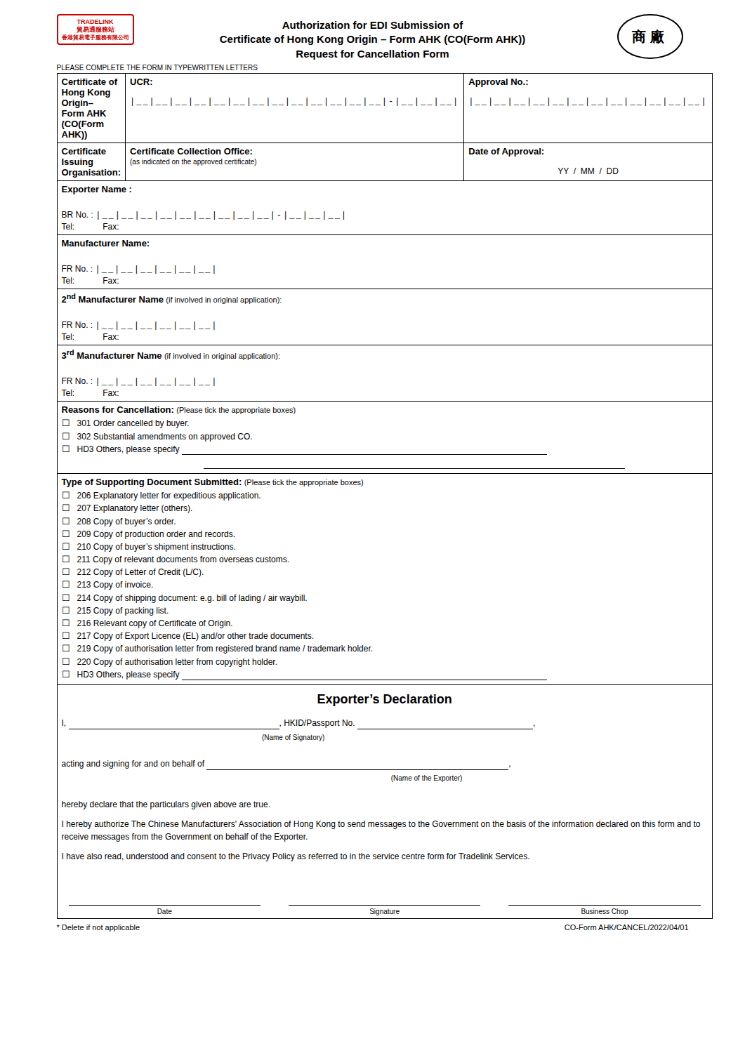TRADELINK
貿易通服務站
香港貿易電子服務有限公司
Authorization for EDI Submission of
Certificate of Hong Kong Origin – Form AHK (CO(Form AHK))
Request for Cancellation Form
商廠
Please complete the form in typewritten letters
| Certificate of Hong Kong Origin– Form AHK (CO(Form AHK)) | UCR: /__/__/__/__/__/__/__/__/__/__/__/__/__/-/__/__/__/ | Approval No.: /__/__/__/__/__/__/__/__/__/__/__/__/ |
| Certificate Issuing Organisation: | Certificate Collection Office: (as indicated on the approved certificate) | Date of Approval: YY / MM / DD |
| Exporter Name : BR No. : /__/__/__/__/__/__/__/__/__/-/__/__/__/ Tel: Fax: |
| Manufacturer Name: FR No. : /__/__/__/__/__/__/ Tel: Fax: |
| 2 nd Manufacturer Name (if involved in original application): FR No. : /__/__/__/__/__/__/ Tel: Fax: |
| 3 rd Manufacturer Name (if involved in original application): FR No. : /__/__/__/__/__/__/ Tel: Fax: |
| Reasons for Cancellation: (Please tick the appropriate boxes) 301 Order cancelled by buyer. 302 Substantial amendments on approved CO. HD3 Others, please specify |
| Type of Supporting Document Submitted: (Please tick the appropriate boxes) 206 Explanatory letter for expeditious application. 207 Explanatory letter (others). 208 Copy of buyer’s order. 209 Copy of production order and records. 210 Copy of buyer’s shipment instructions. 211 Copy of relevant documents from overseas customs. 212 Copy of Letter of Credit (L/C). 213 Copy of invoice. 214 Copy of shipping document: e.g. bill of lading / air waybill. 215 Copy of packing list. 216 Relevant copy of Certificate of Origin. 217 Copy of Export Licence (EL) and/or other trade documents. 219 Copy of authorisation letter from registered brand name / trademark holder. 220 Copy of authorisation letter from copyright holder. HD3 Others, please specify |
| Exporter’s Declaration I, , HKID/Passport No. , (Name of Signatory) acting and signing for and on behalf of , (Name of the Exporter) hereby declare that the particulars given above are true. I hereby authorize The Chinese Manufacturers' Association of Hong Kong to send messages to the Government on the basis of the information declared on this form and to receive messages from the Government on behalf of the Exporter. I have also read, understood and consent to the Privacy Policy as referred to in the service centre form for Tradelink Services. Date Signature Business Chop |
* Delete if not applicable
CO-Form AHK/CANCEL/2022/04/01